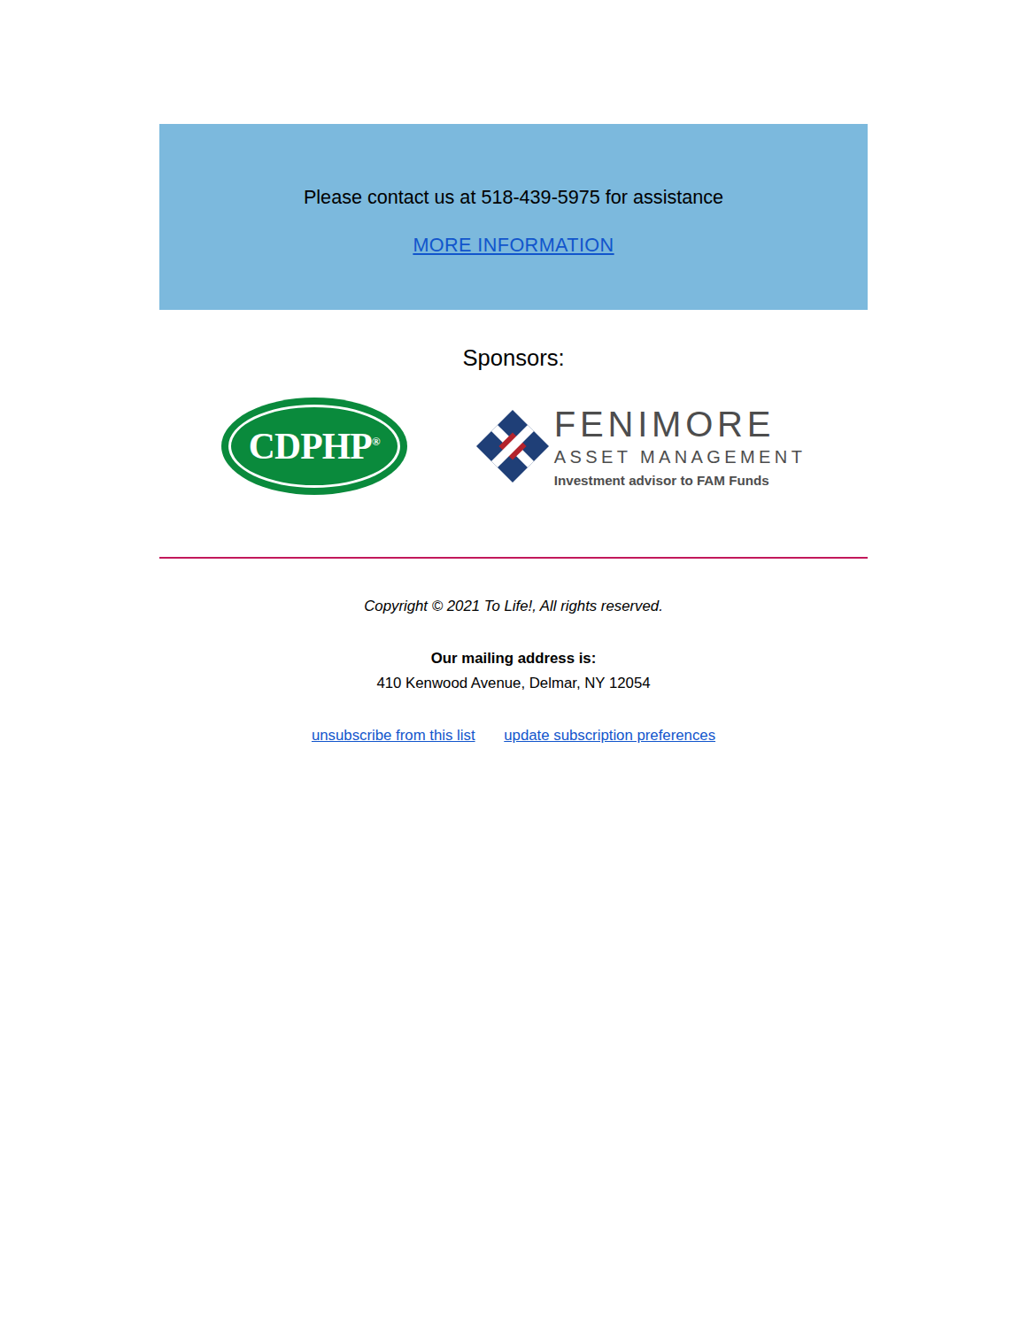Please contact us at 518-439-5975 for assistance
MORE INFORMATION
Sponsors:
CDPHP®
FENIMORE
ASSET MANAGEMENT
Investment advisor to FAM Funds
Copyright © 2021 To Life!, All rights reserved.
Our mailing address is:
410 Kenwood Avenue, Delmar, NY 12054
unsubscribe from this list update subscription preferences